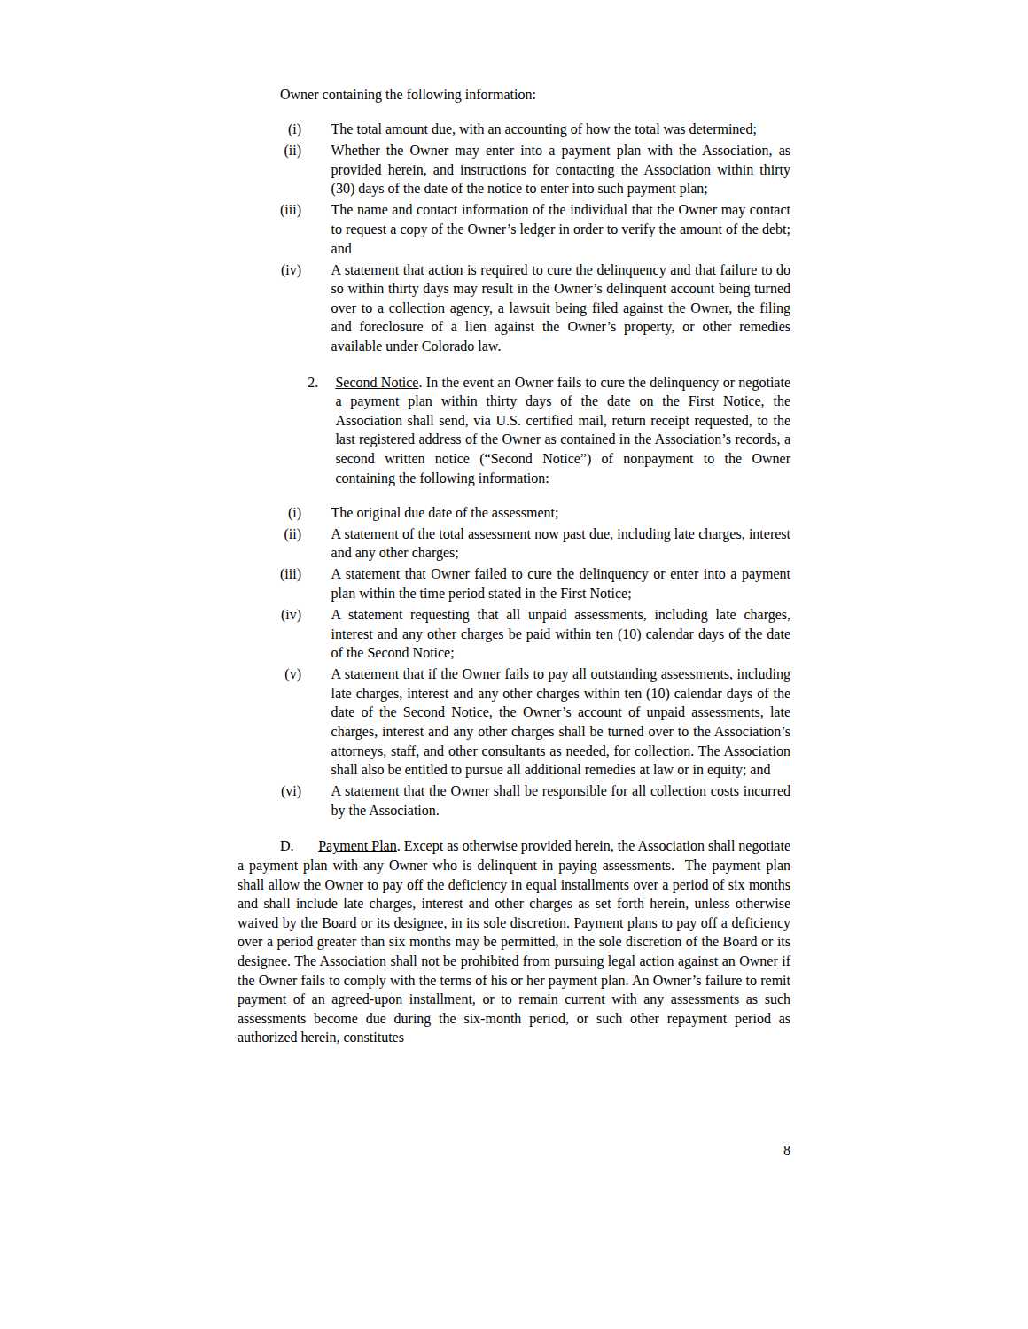Owner containing the following information:
(i) The total amount due, with an accounting of how the total was determined;
(ii) Whether the Owner may enter into a payment plan with the Association, as provided herein, and instructions for contacting the Association within thirty (30) days of the date of the notice to enter into such payment plan;
(iii) The name and contact information of the individual that the Owner may contact to request a copy of the Owner’s ledger in order to verify the amount of the debt; and
(iv) A statement that action is required to cure the delinquency and that failure to do so within thirty days may result in the Owner’s delinquent account being turned over to a collection agency, a lawsuit being filed against the Owner, the filing and foreclosure of a lien against the Owner’s property, or other remedies available under Colorado law.
2. Second Notice. In the event an Owner fails to cure the delinquency or negotiate a payment plan within thirty days of the date on the First Notice, the Association shall send, via U.S. certified mail, return receipt requested, to the last registered address of the Owner as contained in the Association’s records, a second written notice (“Second Notice”) of nonpayment to the Owner containing the following information:
(i) The original due date of the assessment;
(ii) A statement of the total assessment now past due, including late charges, interest and any other charges;
(iii) A statement that Owner failed to cure the delinquency or enter into a payment plan within the time period stated in the First Notice;
(iv) A statement requesting that all unpaid assessments, including late charges, interest and any other charges be paid within ten (10) calendar days of the date of the Second Notice;
(v) A statement that if the Owner fails to pay all outstanding assessments, including late charges, interest and any other charges within ten (10) calendar days of the date of the Second Notice, the Owner’s account of unpaid assessments, late charges, interest and any other charges shall be turned over to the Association’s attorneys, staff, and other consultants as needed, for collection. The Association shall also be entitled to pursue all additional remedies at law or in equity; and
(vi) A statement that the Owner shall be responsible for all collection costs incurred by the Association.
D. Payment Plan. Except as otherwise provided herein, the Association shall negotiate a payment plan with any Owner who is delinquent in paying assessments. The payment plan shall allow the Owner to pay off the deficiency in equal installments over a period of six months and shall include late charges, interest and other charges as set forth herein, unless otherwise waived by the Board or its designee, in its sole discretion. Payment plans to pay off a deficiency over a period greater than six months may be permitted, in the sole discretion of the Board or its designee. The Association shall not be prohibited from pursuing legal action against an Owner if the Owner fails to comply with the terms of his or her payment plan. An Owner’s failure to remit payment of an agreed-upon installment, or to remain current with any assessments as such assessments become due during the six-month period, or such other repayment period as authorized herein, constitutes
8